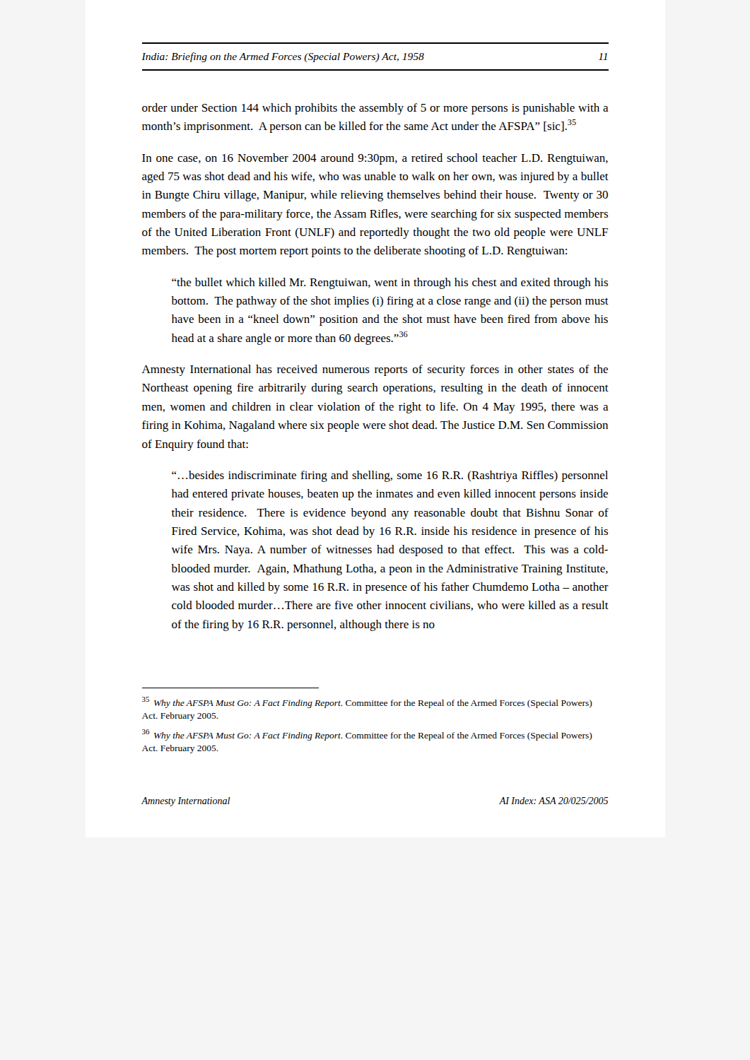India: Briefing on the Armed Forces (Special Powers) Act, 1958 11
order under Section 144 which prohibits the assembly of 5 or more persons is punishable with a month’s imprisonment. A person can be killed for the same Act under the AFSPA” [sic].35
In one case, on 16 November 2004 around 9:30pm, a retired school teacher L.D. Rengtuiwan, aged 75 was shot dead and his wife, who was unable to walk on her own, was injured by a bullet in Bungte Chiru village, Manipur, while relieving themselves behind their house. Twenty or 30 members of the para-military force, the Assam Rifles, were searching for six suspected members of the United Liberation Front (UNLF) and reportedly thought the two old people were UNLF members. The post mortem report points to the deliberate shooting of L.D. Rengtuiwan:
“the bullet which killed Mr. Rengtuiwan, went in through his chest and exited through his bottom. The pathway of the shot implies (i) firing at a close range and (ii) the person must have been in a “kneel down” position and the shot must have been fired from above his head at a share angle or more than 60 degrees.”36
Amnesty International has received numerous reports of security forces in other states of the Northeast opening fire arbitrarily during search operations, resulting in the death of innocent men, women and children in clear violation of the right to life. On 4 May 1995, there was a firing in Kohima, Nagaland where six people were shot dead. The Justice D.M. Sen Commission of Enquiry found that:
“…besides indiscriminate firing and shelling, some 16 R.R. (Rashtriya Riffles) personnel had entered private houses, beaten up the inmates and even killed innocent persons inside their residence. There is evidence beyond any reasonable doubt that Bishnu Sonar of Fired Service, Kohima, was shot dead by 16 R.R. inside his residence in presence of his wife Mrs. Naya. A number of witnesses had desposed to that effect. This was a cold-blooded murder. Again, Mhathung Lotha, a peon in the Administrative Training Institute, was shot and killed by some 16 R.R. in presence of his father Chumdemo Lotha – another cold blooded murder…There are five other innocent civilians, who were killed as a result of the firing by 16 R.R. personnel, although there is no
35 Why the AFSPA Must Go: A Fact Finding Report. Committee for the Repeal of the Armed Forces (Special Powers) Act. February 2005.
36 Why the AFSPA Must Go: A Fact Finding Report. Committee for the Repeal of the Armed Forces (Special Powers) Act. February 2005.
Amnesty International AI Index: ASA 20/025/2005